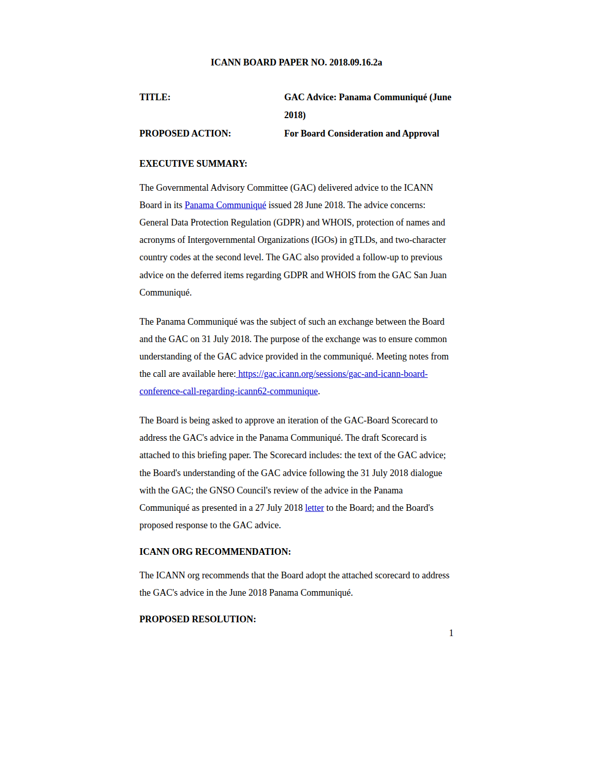ICANN BOARD PAPER NO. 2018.09.16.2a
| TITLE: | GAC Advice: Panama Communiqué (June 2018) |
| PROPOSED ACTION: | For Board Consideration and Approval |
EXECUTIVE SUMMARY:
The Governmental Advisory Committee (GAC) delivered advice to the ICANN Board in its Panama Communiqué issued 28 June 2018. The advice concerns: General Data Protection Regulation (GDPR) and WHOIS, protection of names and acronyms of Intergovernmental Organizations (IGOs) in gTLDs, and two-character country codes at the second level. The GAC also provided a follow-up to previous advice on the deferred items regarding GDPR and WHOIS from the GAC San Juan Communiqué.
The Panama Communiqué was the subject of such an exchange between the Board and the GAC on 31 July 2018. The purpose of the exchange was to ensure common understanding of the GAC advice provided in the communiqué. Meeting notes from the call are available here: https://gac.icann.org/sessions/gac-and-icann-board-conference-call-regarding-icann62-communique.
The Board is being asked to approve an iteration of the GAC-Board Scorecard to address the GAC's advice in the Panama Communiqué. The draft Scorecard is attached to this briefing paper. The Scorecard includes: the text of the GAC advice; the Board's understanding of the GAC advice following the 31 July 2018 dialogue with the GAC; the GNSO Council's review of the advice in the Panama Communiqué as presented in a 27 July 2018 letter to the Board; and the Board's proposed response to the GAC advice.
ICANN ORG RECOMMENDATION:
The ICANN org recommends that the Board adopt the attached scorecard to address the GAC's advice in the June 2018 Panama Communiqué.
PROPOSED RESOLUTION:
1